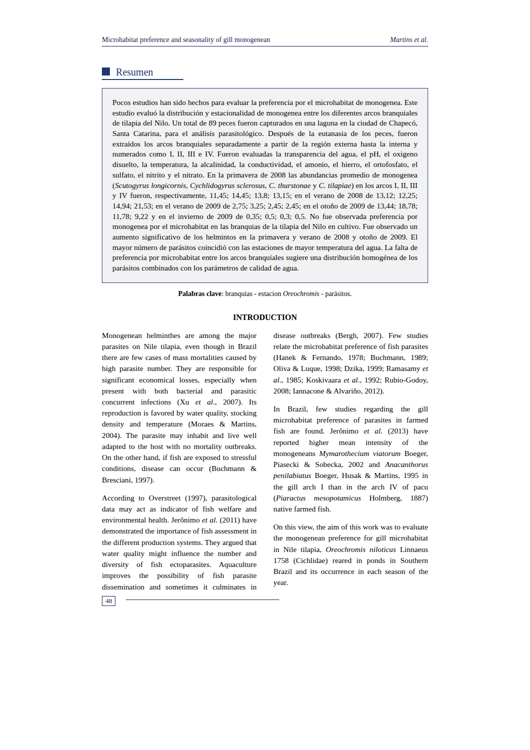Microhabitat preference and seasonality of gill monogenean Martins et al.
Resumen
Pocos estudios han sido hechos para evaluar la preferencia por el microhabitat de monogenea. Este estudio evaluó la distribución y estacionalidad de monogenea entre los diferentes arcos branquiales de tilapia del Nilo. Un total de 89 peces fueron capturados en una laguna en la ciudad de Chapecó, Santa Catarina, para el análisis parasitológico. Después de la eutanasia de los peces, fueron extraídos los arcos branquiales separadamente a partir de la región externa hasta la interna y numerados como I, II, III e IV. Fueron evaluadas la transparencia del agua, el pH, el oxigeno disuelto, la temperatura, la alcalinidad, la conductividad, el amonio, el hierro, el ortofosfato, el sulfato, el nitrito y el nitrato. En la primavera de 2008 las abundancias promedio de monogenea (Scutogyrus longicornis, Cychlidogyrus sclerosus, C. thurstonae y C. tilapiae) en los arcos I, II, III y IV fueron, respectivamente, 11,45; 14,45; 13,8; 13,15; en el verano de 2008 de 13,12; 12,25; 14,94; 21,53; en el verano de 2009 de 2,75; 3,25; 2,45; 2,45; en el otoño de 2009 de 13,44; 18,78; 11,78; 9,22 y en el invierno de 2009 de 0,35; 0,5; 0,3; 0,5. No fue observada preferencia por monogenea por el microhabitat en las branquias de la tilapia del Nilo en cultivo. Fue observado un aumento significativo de los helmintos en la primavera y verano de 2008 y otoño de 2009. El mayor número de parásitos coincidió con las estaciones de mayor temperatura del agua. La falta de preferencia por microhabitat entre los arcos branquiales sugiere una distribución homogénea de los parásitos combinados con los parámetros de calidad de agua.
Palabras clave: branquias - estacion Oreochromis - parásitos.
INTRODUCTION
Monogenean helminthes are among the major parasites on Nile tilapia, even though in Brazil there are few cases of mass mortalities caused by high parasite number. They are responsible for significant economical losses, especially when present with both bacterial and parasitic concurrent infections (Xu et al., 2007). Its reproduction is favored by water quality, stocking density and temperature (Moraes & Martins, 2004). The parasite may inhabit and live well adapted to the host with no mortality outbreaks. On the other hand, if fish are exposed to stressful conditions, disease can occur (Buchmann & Bresciani, 1997).
According to Overstreet (1997), parasitological data may act as indicator of fish welfare and environmental health. Jerônimo et al. (2011) have demonstrated the importance of fish assessment in the different production systems. They argued that water quality might influence the number and diversity of fish ectoparasites. Aquaculture improves the possibility of fish parasite dissemination and sometimes it culminates in disease outbreaks (Bergh, 2007). Few studies relate the microhabitat preference of fish parasites (Hanek & Fernando, 1978; Buchmann, 1989; Oliva & Luque, 1998; Dzika, 1999; Ramasamy et al., 1985; Koskivaara et al., 1992; Rubio-Godoy, 2008; Iannacone & Alvariño, 2012).
In Brazil, few studies regarding the gill microhabitat preference of parasites in farmed fish are found. Jerônimo et al. (2013) have reported higher mean intensity of the monogeneans Mymarothecium viatorum Boeger, Piasecki & Sobecka, 2002 and Anacanthorus penilabiatus Boeger, Husak & Martins, 1995 in the gill arch I than in the arch IV of pacu (Piaractus mesopotamicus Holmberg, 1887) native farmed fish.
On this view, the aim of this work was to evaluate the monogenean preference for gill microhabitat in Nile tilapia, Oreochromis niloticus Linnaeus 1758 (Cichlidae) reared in ponds in Southern Brazil and its occurrence in each season of the year.
48